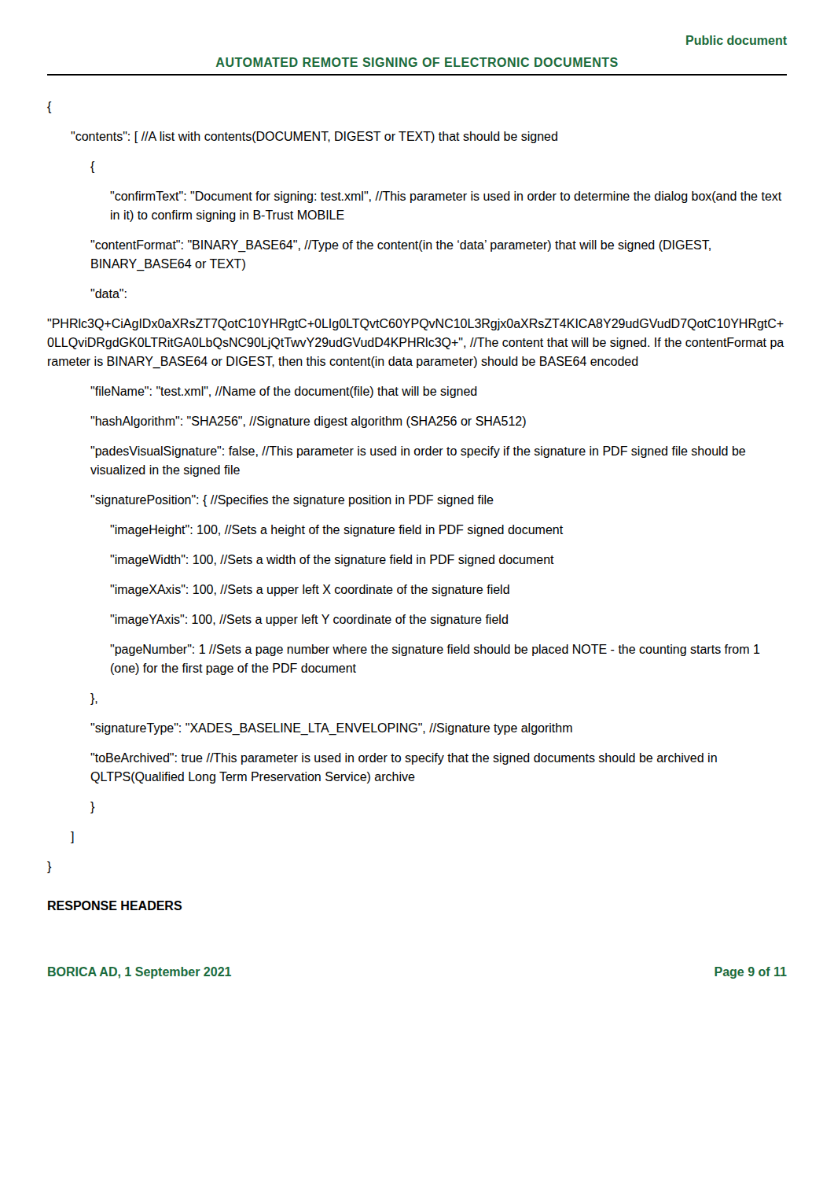Public document
AUTOMATED REMOTE SIGNING OF ELECTRONIC DOCUMENTS
{
"contents": [ //A list with contents(DOCUMENT, DIGEST or TEXT) that should be signed
{
"confirmText": "Document for signing: test.xml", //This parameter is used in order to determine the dialog box(and the text in it) to confirm signing in B-Trust MOBILE
"contentFormat": "BINARY_BASE64", //Type of the content(in the ‘data’ parameter) that will be signed (DIGEST, BINARY_BASE64 or TEXT)
"data":
"PHRlc3Q+CiAgIDx0aXRsZT7QotC10YHRgtC+0LIg0LTQvtC60YPQvNC10L3Rgjx0aXRsZT4KICA8Y29udGVudD7QotC10YHRgtC+0LLQviDRgdGK0LTRitGA0LbQsNC90LjQtTwvY29udGVudD4KPHRlc3Q+", //The content that will be signed. If the contentFormat parameter is BINARY_BASE64 or DIGEST, then this content(in data parameter) should be BASE64 encoded
"fileName": "test.xml", //Name of the document(file) that will be signed
"hashAlgorithm": "SHA256", //Signature digest algorithm (SHA256 or SHA512)
"padesVisualSignature": false, //This parameter is used in order to specify if the signature in PDF signed file should be visualized in the signed file
"signaturePosition": { //Specifies the signature position in PDF signed file
"imageHeight": 100, //Sets a height of the signature field in PDF signed document
"imageWidth": 100, //Sets a width of the signature field in PDF signed document
"imageXAxis": 100, //Sets a upper left X coordinate of the signature field
"imageYAxis": 100, //Sets a upper left Y coordinate of the signature field
"pageNumber": 1 //Sets a page number where the signature field should be placed NOTE - the counting starts from 1 (one) for the first page of the PDF document
},
"signatureType": "XADES_BASELINE_LTA_ENVELOPING", //Signature type algorithm
"toBeArchived": true //This parameter is used in order to specify that the signed documents should be archived in QLTPS(Qualified Long Term Preservation Service) archive
}
]
}
RESPONSE HEADERS
BORICA AD, 1 September 2021 Page 9 of 11